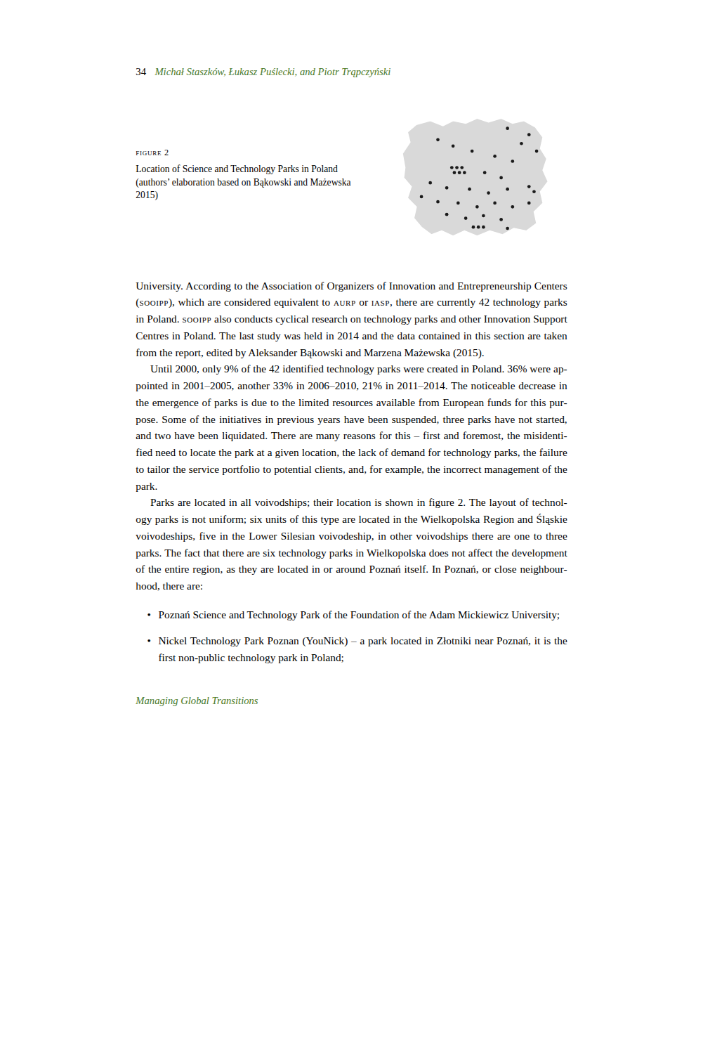34 Michał Staszków, Łukasz Puślecki, and Piotr Trąpczyński
figure 2
Location of Science and Technology Parks in Poland (authors’ elaboration based on Bąkowski and Mażewska 2015)
University. According to the Association of Organizers of Innovation and Entrepreneurship Centers (sooipp), which are considered equivalent to aurp or iasp, there are currently 42 technology parks in Poland. sooipp also conducts cyclical research on technology parks and other Innovation Support Centres in Poland. The last study was held in 2014 and the data contained in this section are taken from the report, edited by Aleksander Bąkowski and Marzena Mażewska (2015).
Until 2000, only 9% of the 42 identified technology parks were created in Poland. 36% were appointed in 2001–2005, another 33% in 2006–2010, 21% in 2011–2014. The noticeable decrease in the emergence of parks is due to the limited resources available from European funds for this purpose. Some of the initiatives in previous years have been suspended, three parks have not started, and two have been liquidated. There are many reasons for this – first and foremost, the misidentified need to locate the park at a given location, the lack of demand for technology parks, the failure to tailor the service portfolio to potential clients, and, for example, the incorrect management of the park.
Parks are located in all voivodships; their location is shown in figure 2. The layout of technology parks is not uniform; six units of this type are located in the Wielkopolska Region and Śląskie voivodeships, five in the Lower Silesian voivodeship, in other voivodships there are one to three parks. The fact that there are six technology parks in Wielkopolska does not affect the development of the entire region, as they are located in or around Poznań itself. In Poznań, or close neighbourhood, there are:
Poznań Science and Technology Park of the Foundation of the Adam Mickiewicz University;
Nickel Technology Park Poznan (YouNick) – a park located in Złotniki near Poznań, it is the first non-public technology park in Poland;
Managing Global Transitions